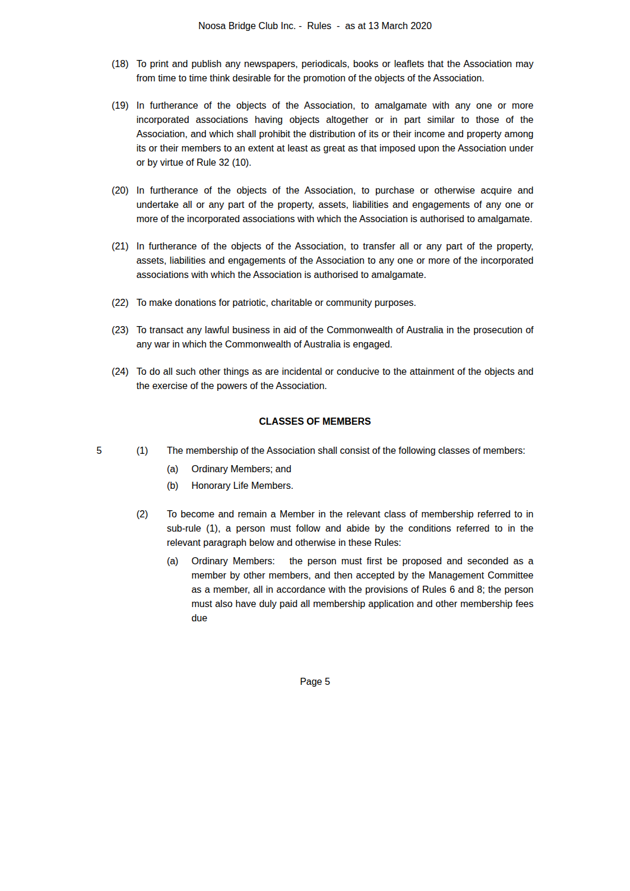Noosa Bridge Club Inc. - Rules - as at 13 March 2020
(18) To print and publish any newspapers, periodicals, books or leaflets that the Association may from time to time think desirable for the promotion of the objects of the Association.
(19) In furtherance of the objects of the Association, to amalgamate with any one or more incorporated associations having objects altogether or in part similar to those of the Association, and which shall prohibit the distribution of its or their income and property among its or their members to an extent at least as great as that imposed upon the Association under or by virtue of Rule 32 (10).
(20) In furtherance of the objects of the Association, to purchase or otherwise acquire and undertake all or any part of the property, assets, liabilities and engagements of any one or more of the incorporated associations with which the Association is authorised to amalgamate.
(21) In furtherance of the objects of the Association, to transfer all or any part of the property, assets, liabilities and engagements of the Association to any one or more of the incorporated associations with which the Association is authorised to amalgamate.
(22) To make donations for patriotic, charitable or community purposes.
(23) To transact any lawful business in aid of the Commonwealth of Australia in the prosecution of any war in which the Commonwealth of Australia is engaged.
(24) To do all such other things as are incidental or conducive to the attainment of the objects and the exercise of the powers of the Association.
CLASSES OF MEMBERS
5
(1) The membership of the Association shall consist of the following classes of members:
(a) Ordinary Members; and
(b) Honorary Life Members.
(2) To become and remain a Member in the relevant class of membership referred to in sub-rule (1), a person must follow and abide by the conditions referred to in the relevant paragraph below and otherwise in these Rules:
(a) Ordinary Members: the person must first be proposed and seconded as a member by other members, and then accepted by the Management Committee as a member, all in accordance with the provisions of Rules 6 and 8; the person must also have duly paid all membership application and other membership fees due
Page 5